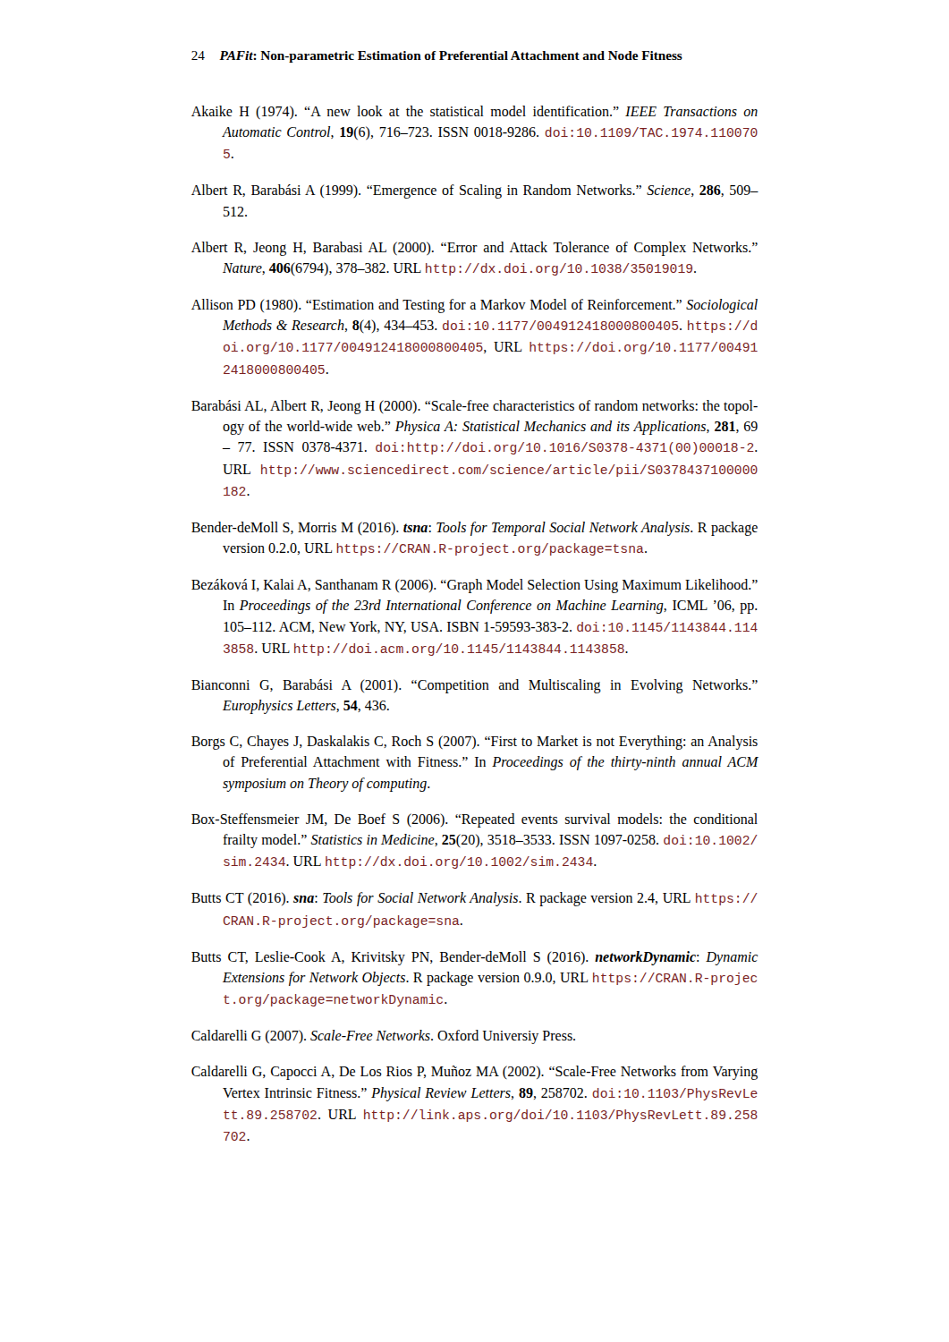24 PAFit: Non-parametric Estimation of Preferential Attachment and Node Fitness
Akaike H (1974). “A new look at the statistical model identification.” IEEE Transactions on Automatic Control, 19(6), 716–723. ISSN 0018-9286. doi:10.1109/TAC.1974.1100705.
Albert R, Barabási A (1999). “Emergence of Scaling in Random Networks.” Science, 286, 509–512.
Albert R, Jeong H, Barabasi AL (2000). “Error and Attack Tolerance of Complex Networks.” Nature, 406(6794), 378–382. URL http://dx.doi.org/10.1038/35019019.
Allison PD (1980). “Estimation and Testing for a Markov Model of Reinforcement.” Sociological Methods & Research, 8(4), 434–453. doi:10.1177/004912418000800405. https://doi.org/10.1177/004912418000800405, URL https://doi.org/10.1177/004912418000800405.
Barabási AL, Albert R, Jeong H (2000). “Scale-free characteristics of random networks: the topology of the world-wide web.” Physica A: Statistical Mechanics and its Applications, 281, 69 – 77. ISSN 0378-4371. doi:http://doi.org/10.1016/S0378-4371(00)00018-2. URL http://www.sciencedirect.com/science/article/pii/S0378437100000182.
Bender-deMoll S, Morris M (2016). tsna: Tools for Temporal Social Network Analysis. R package version 0.2.0, URL https://CRAN.R-project.org/package=tsna.
Bezáková I, Kalai A, Santhanam R (2006). “Graph Model Selection Using Maximum Likelihood.” In Proceedings of the 23rd International Conference on Machine Learning, ICML ’06, pp. 105–112. ACM, New York, NY, USA. ISBN 1-59593-383-2. doi:10.1145/1143844.1143858. URL http://doi.acm.org/10.1145/1143844.1143858.
Bianconni G, Barabási A (2001). “Competition and Multiscaling in Evolving Networks.” Europhysics Letters, 54, 436.
Borgs C, Chayes J, Daskalakis C, Roch S (2007). “First to Market is not Everything: an Analysis of Preferential Attachment with Fitness.” In Proceedings of the thirty-ninth annual ACM symposium on Theory of computing.
Box-Steffensmeier JM, De Boef S (2006). “Repeated events survival models: the conditional frailty model.” Statistics in Medicine, 25(20), 3518–3533. ISSN 1097-0258. doi:10.1002/sim.2434. URL http://dx.doi.org/10.1002/sim.2434.
Butts CT (2016). sna: Tools for Social Network Analysis. R package version 2.4, URL https://CRAN.R-project.org/package=sna.
Butts CT, Leslie-Cook A, Krivitsky PN, Bender-deMoll S (2016). networkDynamic: Dynamic Extensions for Network Objects. R package version 0.9.0, URL https://CRAN.R-project.org/package=networkDynamic.
Caldarelli G (2007). Scale-Free Networks. Oxford Universiy Press.
Caldarelli G, Capocci A, De Los Rios P, Muñoz MA (2002). “Scale-Free Networks from Varying Vertex Intrinsic Fitness.” Physical Review Letters, 89, 258702. doi:10.1103/PhysRevLett.89.258702. URL http://link.aps.org/doi/10.1103/PhysRevLett.89.258702.